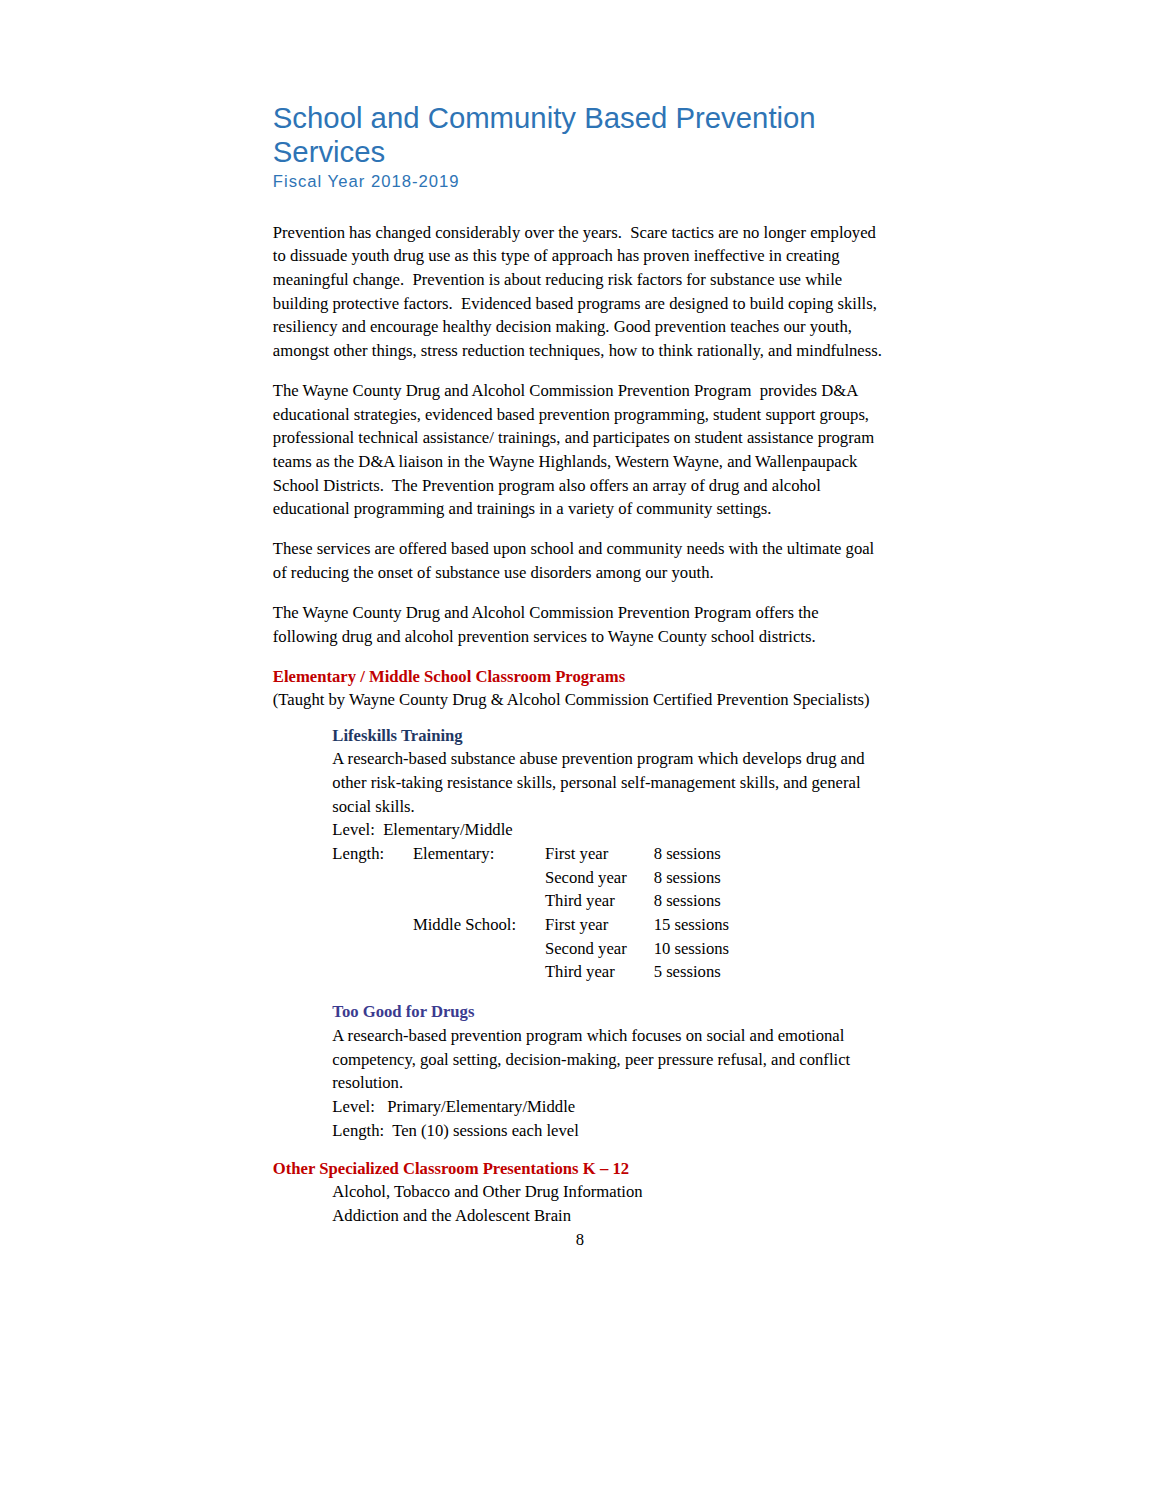School and Community Based Prevention Services
Fiscal Year 2018-2019
Prevention has changed considerably over the years. Scare tactics are no longer employed to dissuade youth drug use as this type of approach has proven ineffective in creating meaningful change. Prevention is about reducing risk factors for substance use while building protective factors. Evidenced based programs are designed to build coping skills, resiliency and encourage healthy decision making. Good prevention teaches our youth, amongst other things, stress reduction techniques, how to think rationally, and mindfulness.
The Wayne County Drug and Alcohol Commission Prevention Program provides D&A educational strategies, evidenced based prevention programming, student support groups, professional technical assistance/ trainings, and participates on student assistance program teams as the D&A liaison in the Wayne Highlands, Western Wayne, and Wallenpaupack School Districts. The Prevention program also offers an array of drug and alcohol educational programming and trainings in a variety of community settings.
These services are offered based upon school and community needs with the ultimate goal of reducing the onset of substance use disorders among our youth.
The Wayne County Drug and Alcohol Commission Prevention Program offers the following drug and alcohol prevention services to Wayne County school districts.
Elementary / Middle School Classroom Programs
(Taught by Wayne County Drug & Alcohol Commission Certified Prevention Specialists)
Lifeskills Training
A research-based substance abuse prevention program which develops drug and other risk-taking resistance skills, personal self-management skills, and general social skills.
Level: Elementary/Middle
| Length: | Elementary: | First year | 8 sessions |
| | | Second year | 8 sessions |
| | | Third year | 8 sessions |
| | Middle School: | First year | 15 sessions |
| | | Second year | 10 sessions |
| | | Third year | 5 sessions |
Too Good for Drugs
A research-based prevention program which focuses on social and emotional competency, goal setting, decision-making, peer pressure refusal, and conflict resolution.
Level: Primary/Elementary/Middle
Length: Ten (10) sessions each level
Other Specialized Classroom Presentations K – 12
Alcohol, Tobacco and Other Drug Information
Addiction and the Adolescent Brain
8